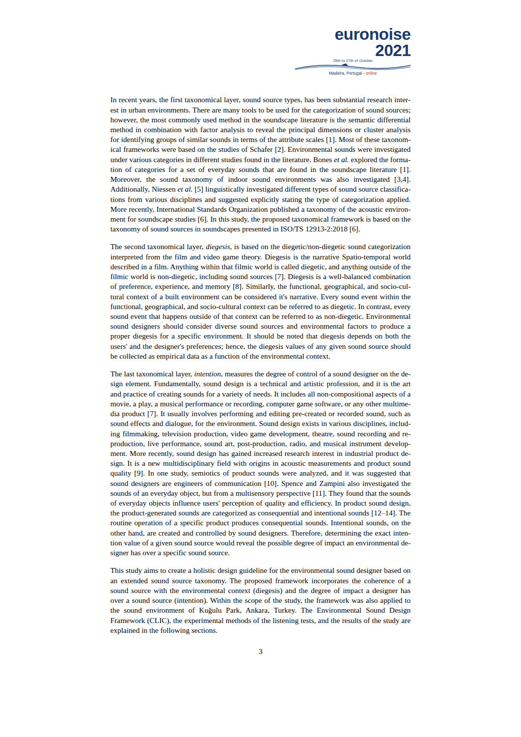euronoise 2021 25th to 27th of October
Madeira, Portugal - online
In recent years, the first taxonomical layer, sound source types, has been substantial research interest in urban environments. There are many tools to be used for the categorization of sound sources; however, the most commonly used method in the soundscape literature is the semantic differential method in combination with factor analysis to reveal the principal dimensions or cluster analysis for identifying groups of similar sounds in terms of the attribute scales [1]. Most of these taxonomical frameworks were based on the studies of Schafer [2]. Environmental sounds were investigated under various categories in different studies found in the literature. Bones et al. explored the formation of categories for a set of everyday sounds that are found in the soundscape literature [1]. Moreover, the sound taxonomy of indoor sound environments was also investigated [3,4]. Additionally, Niessen et al. [5] linguistically investigated different types of sound source classifications from various disciplines and suggested explicitly stating the type of categorization applied. More recently, International Standards Organization published a taxonomy of the acoustic environment for soundscape studies [6]. In this study, the proposed taxonomical framework is based on the taxonomy of sound sources in soundscapes presented in ISO/TS 12913-2:2018 [6].
The second taxonomical layer, diegesis, is based on the diegetic/non-diegetic sound categorization interpreted from the film and video game theory. Diegesis is the narrative Spatio-temporal world described in a film. Anything within that filmic world is called diegetic, and anything outside of the filmic world is non-diegetic, including sound sources [7]. Diegesis is a well-balanced combination of preference, experience, and memory [8]. Similarly, the functional, geographical, and socio-cultural context of a built environment can be considered it's narrative. Every sound event within the functional, geographical, and socio-cultural context can be referred to as diegetic. In contrast, every sound event that happens outside of that context can be referred to as non-diegetic. Environmental sound designers should consider diverse sound sources and environmental factors to produce a proper diegesis for a specific environment. It should be noted that diegesis depends on both the users' and the designer's preferences; hence, the diegesis values of any given sound source should be collected as empirical data as a function of the environmental context.
The last taxonomical layer, intention, measures the degree of control of a sound designer on the design element. Fundamentally, sound design is a technical and artistic profession, and it is the art and practice of creating sounds for a variety of needs. It includes all non-compositional aspects of a movie, a play, a musical performance or recording, computer game software, or any other multimedia product [7]. It usually involves performing and editing pre-created or recorded sound, such as sound effects and dialogue, for the environment. Sound design exists in various disciplines, including filmmaking, television production, video game development, theatre, sound recording and reproduction, live performance, sound art, post-production, radio, and musical instrument development. More recently, sound design has gained increased research interest in industrial product design. It is a new multidisciplinary field with origins in acoustic measurements and product sound quality [9]. In one study, semiotics of product sounds were analyzed, and it was suggested that sound designers are engineers of communication [10]. Spence and Zampini also investigated the sounds of an everyday object, but from a multisensory perspective [11]. They found that the sounds of everyday objects influence users' perception of quality and efficiency. In product sound design, the product-generated sounds are categorized as consequential and intentional sounds [12–14]. The routine operation of a specific product produces consequential sounds. Intentional sounds, on the other hand, are created and controlled by sound designers. Therefore, determining the exact intention value of a given sound source would reveal the possible degree of impact an environmental designer has over a specific sound source.
This study aims to create a holistic design guideline for the environmental sound designer based on an extended sound source taxonomy. The proposed framework incorporates the coherence of a sound source with the environmental context (diegesis) and the degree of impact a designer has over a sound source (intention). Within the scope of the study, the framework was also applied to the sound environment of Kuğulu Park, Ankara, Turkey. The Environmental Sound Design Framework (CLIC), the experimental methods of the listening tests, and the results of the study are explained in the following sections.
3